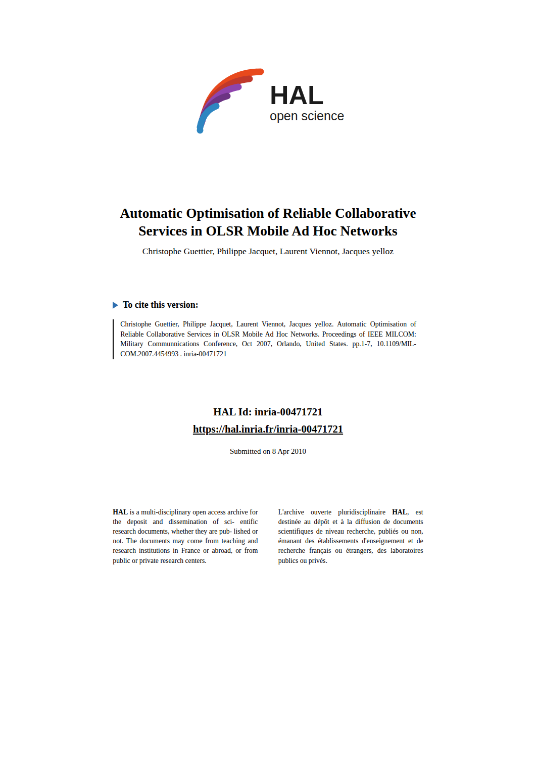HAL open science
Automatic Optimisation of Reliable Collaborative
Services in OLSR Mobile Ad Hoc Networks
Christophe Guettier, Philippe Jacquet, Laurent Viennot, Jacques yelloz
To cite this version:
Christophe Guettier, Philippe Jacquet, Laurent Viennot, Jacques yelloz. Automatic Optimisation of Reliable Collaborative Services in OLSR Mobile Ad Hoc Networks. Proceedings of IEEE MILCOM: Military Communnications Conference, Oct 2007, Orlando, United States. pp.1-7, 10.1109/MIL- COM.2007.4454993 . inria-00471721
HAL Id: inria-00471721
https://hal.inria.fr/inria-00471721
Submitted on 8 Apr 2010
HAL is a multi-disciplinary open access archive for the deposit and dissemination of sci- entific research documents, whether they are pub- lished or not. The documents may come from teaching and research institutions in France or abroad, or from public or private research centers.
L'archive ouverte pluridisciplinaire HAL, est destinée au dépôt et à la diffusion de documents scientifiques de niveau recherche, publiés ou non, émanant des établissements d'enseignement et de recherche français ou étrangers, des laboratoires publics ou privés.